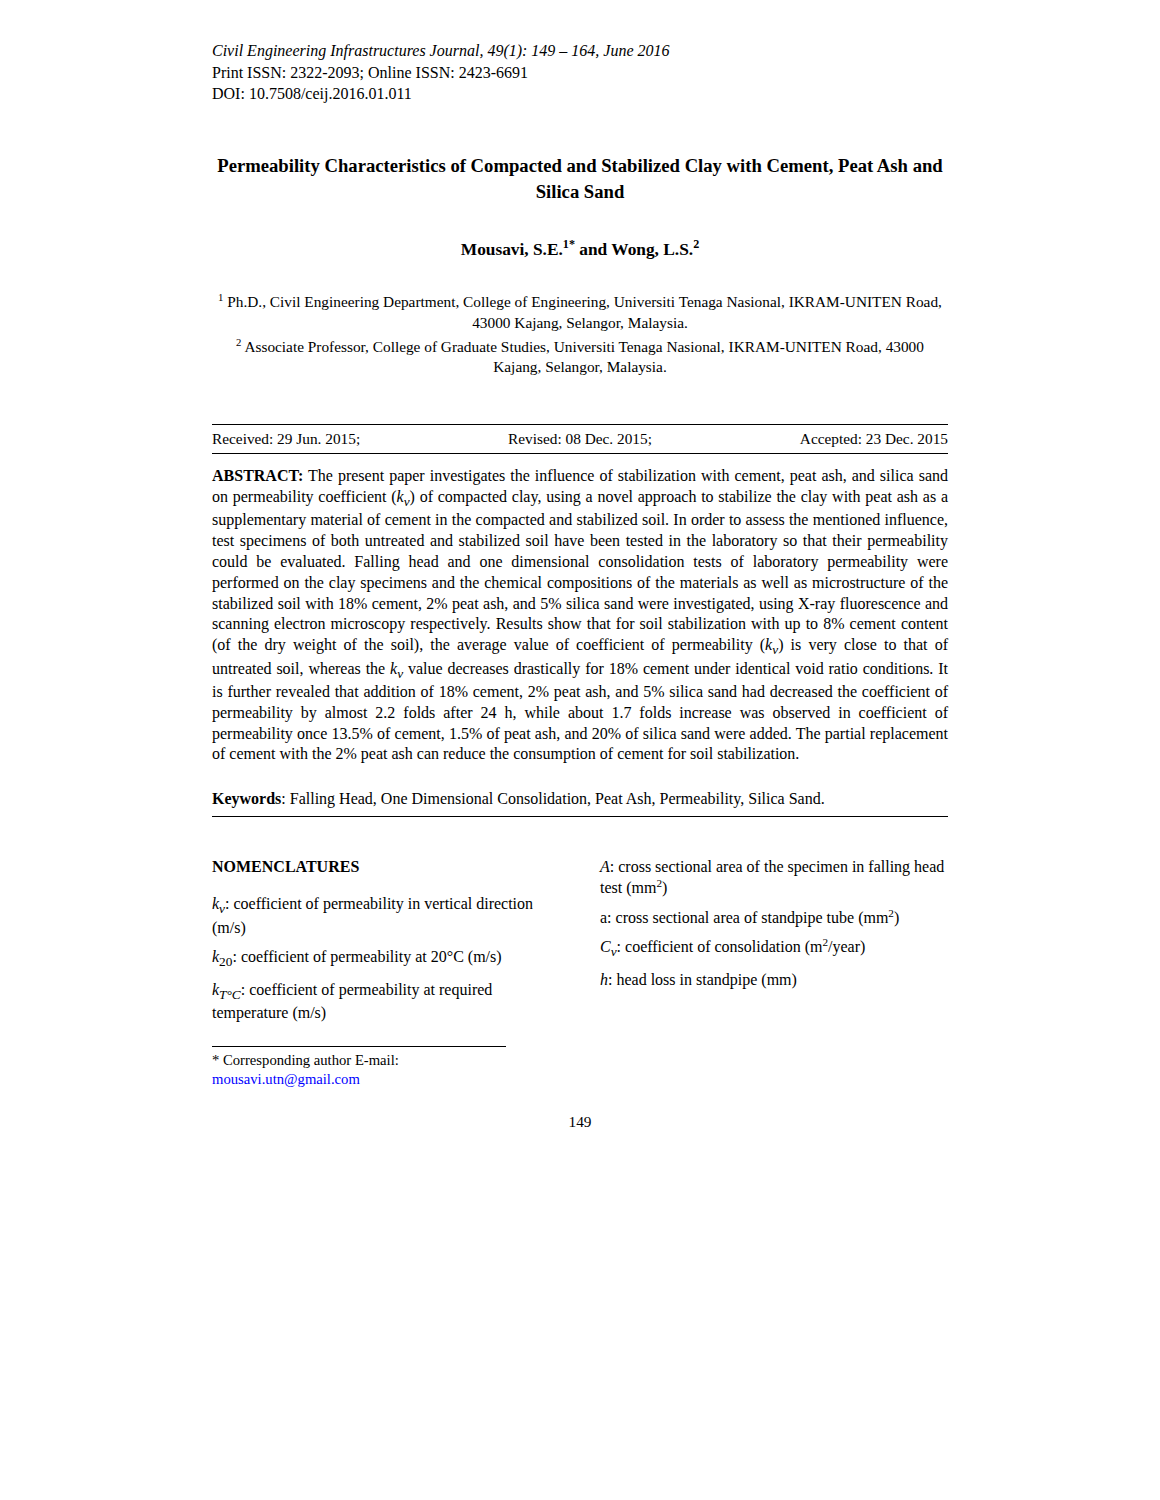Civil Engineering Infrastructures Journal, 49(1): 149 – 164, June 2016
Print ISSN: 2322-2093; Online ISSN: 2423-6691
DOI: 10.7508/ceij.2016.01.011
Permeability Characteristics of Compacted and Stabilized Clay with Cement, Peat Ash and Silica Sand
Mousavi, S.E.1* and Wong, L.S.2
1 Ph.D., Civil Engineering Department, College of Engineering, Universiti Tenaga Nasional, IKRAM-UNITEN Road, 43000 Kajang, Selangor, Malaysia.
2 Associate Professor, College of Graduate Studies, Universiti Tenaga Nasional, IKRAM-UNITEN Road, 43000 Kajang, Selangor, Malaysia.
Received: 29 Jun. 2015; Revised: 08 Dec. 2015; Accepted: 23 Dec. 2015
ABSTRACT: The present paper investigates the influence of stabilization with cement, peat ash, and silica sand on permeability coefficient (kv) of compacted clay, using a novel approach to stabilize the clay with peat ash as a supplementary material of cement in the compacted and stabilized soil. In order to assess the mentioned influence, test specimens of both untreated and stabilized soil have been tested in the laboratory so that their permeability could be evaluated. Falling head and one dimensional consolidation tests of laboratory permeability were performed on the clay specimens and the chemical compositions of the materials as well as microstructure of the stabilized soil with 18% cement, 2% peat ash, and 5% silica sand were investigated, using X-ray fluorescence and scanning electron microscopy respectively. Results show that for soil stabilization with up to 8% cement content (of the dry weight of the soil), the average value of coefficient of permeability (kv) is very close to that of untreated soil, whereas the kv value decreases drastically for 18% cement under identical void ratio conditions. It is further revealed that addition of 18% cement, 2% peat ash, and 5% silica sand had decreased the coefficient of permeability by almost 2.2 folds after 24 h, while about 1.7 folds increase was observed in coefficient of permeability once 13.5% of cement, 1.5% of peat ash, and 20% of silica sand were added. The partial replacement of cement with the 2% peat ash can reduce the consumption of cement for soil stabilization.
Keywords: Falling Head, One Dimensional Consolidation, Peat Ash, Permeability, Silica Sand.
NOMENCLATURES
kv: coefficient of permeability in vertical direction (m/s)
k20: coefficient of permeability at 20°C (m/s)
kT°C: coefficient of permeability at required temperature (m/s)
A: cross sectional area of the specimen in falling head test (mm2)
a: cross sectional area of standpipe tube (mm2)
Cv: coefficient of consolidation (m2/year)
h: head loss in standpipe (mm)
* Corresponding author E-mail: mousavi.utn@gmail.com
149